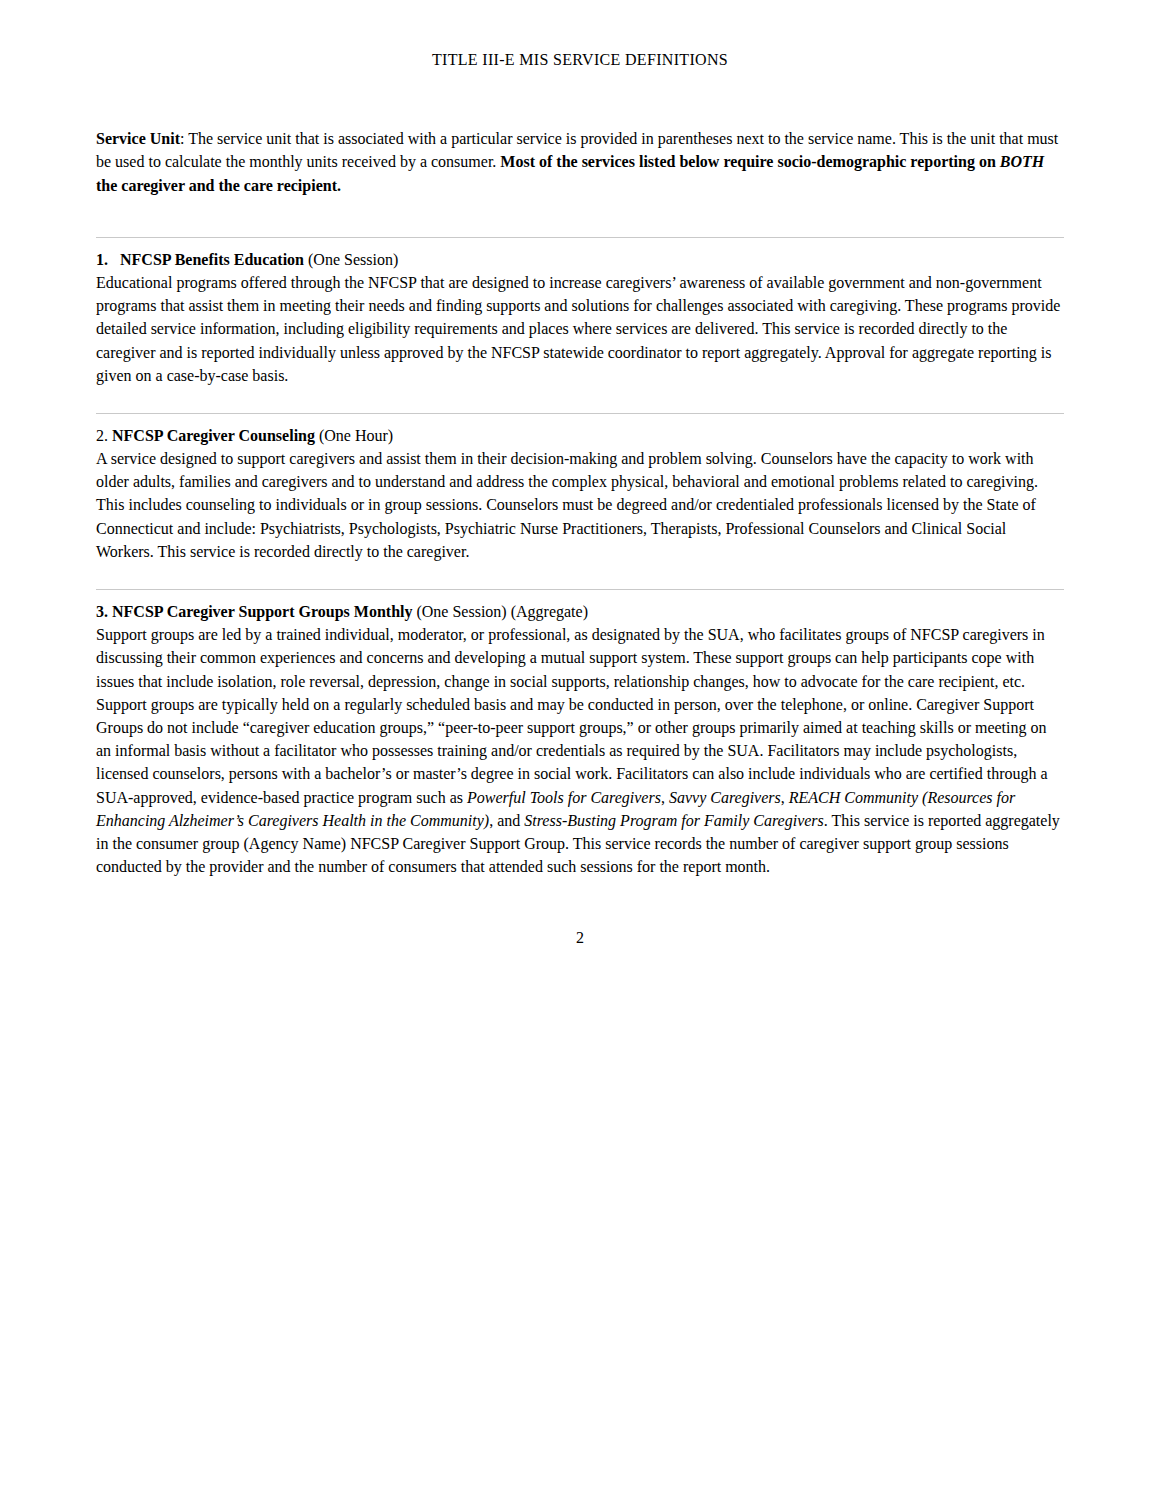TITLE III-E MIS SERVICE DEFINITIONS
Service Unit: The service unit that is associated with a particular service is provided in parentheses next to the service name. This is the unit that must be used to calculate the monthly units received by a consumer. Most of the services listed below require socio-demographic reporting on BOTH the caregiver and the care recipient.
1. NFCSP Benefits Education (One Session)
Educational programs offered through the NFCSP that are designed to increase caregivers’ awareness of available government and non-government programs that assist them in meeting their needs and finding supports and solutions for challenges associated with caregiving. These programs provide detailed service information, including eligibility requirements and places where services are delivered. This service is recorded directly to the caregiver and is reported individually unless approved by the NFCSP statewide coordinator to report aggregately. Approval for aggregate reporting is given on a case-by-case basis.
2. NFCSP Caregiver Counseling (One Hour)
A service designed to support caregivers and assist them in their decision-making and problem solving. Counselors have the capacity to work with older adults, families and caregivers and to understand and address the complex physical, behavioral and emotional problems related to caregiving. This includes counseling to individuals or in group sessions. Counselors must be degreed and/or credentialed professionals licensed by the State of Connecticut and include: Psychiatrists, Psychologists, Psychiatric Nurse Practitioners, Therapists, Professional Counselors and Clinical Social Workers. This service is recorded directly to the caregiver.
3. NFCSP Caregiver Support Groups Monthly (One Session) (Aggregate)
Support groups are led by a trained individual, moderator, or professional, as designated by the SUA, who facilitates groups of NFCSP caregivers in discussing their common experiences and concerns and developing a mutual support system. These support groups can help participants cope with issues that include isolation, role reversal, depression, change in social supports, relationship changes, how to advocate for the care recipient, etc. Support groups are typically held on a regularly scheduled basis and may be conducted in person, over the telephone, or online. Caregiver Support Groups do not include “caregiver education groups,” “peer-to-peer support groups,” or other groups primarily aimed at teaching skills or meeting on an informal basis without a facilitator who possesses training and/or credentials as required by the SUA. Facilitators may include psychologists, licensed counselors, persons with a bachelor’s or master’s degree in social work. Facilitators can also include individuals who are certified through a SUA-approved, evidence-based practice program such as Powerful Tools for Caregivers, Savvy Caregivers, REACH Community (Resources for Enhancing Alzheimer’s Caregivers Health in the Community), and Stress-Busting Program for Family Caregivers. This service is reported aggregately in the consumer group (Agency Name) NFCSP Caregiver Support Group. This service records the number of caregiver support group sessions conducted by the provider and the number of consumers that attended such sessions for the report month.
2